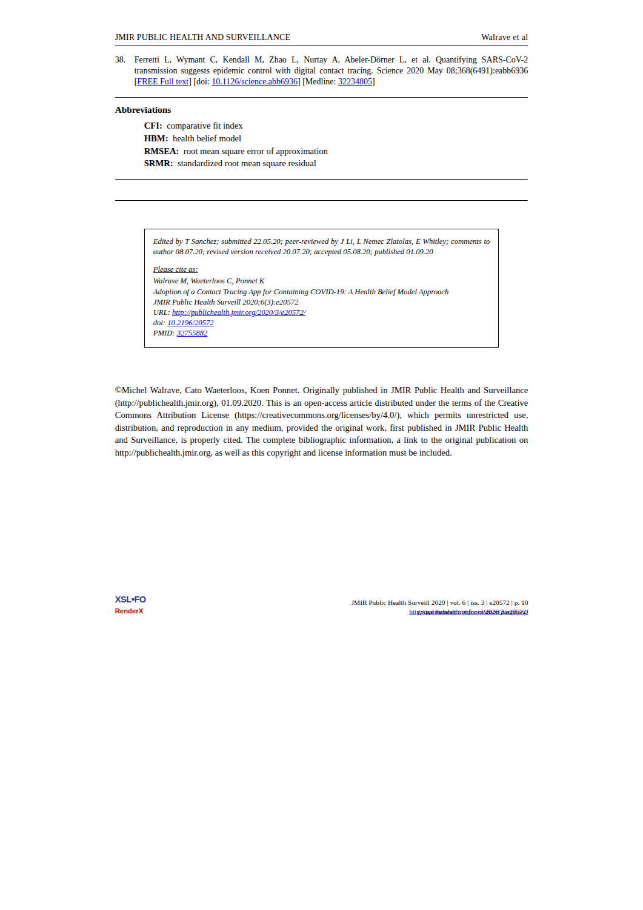JMIR PUBLIC HEALTH AND SURVEILLANCE Walrave et al
38.
Ferretti L, Wymant C, Kendall M, Zhao L, Nurtay A, Abeler-Dörner L, et al. Quantifying SARS-CoV-2 transmission suggests epidemic control with digital contact tracing. Science 2020 May 08;368(6491):eabb6936 [FREE Full text] [doi: 10.1126/science.abb6936] [Medline: 32234805]
Abbreviations
CFI: comparative fit index
HBM: health belief model
RMSEA: root mean square error of approximation
SRMR: standardized root mean square residual
Edited by T Sanchez; submitted 22.05.20; peer-reviewed by J Li, L Nemec Zlatolas, E Whitley; comments to author 08.07.20; revised version received 20.07.20; accepted 05.08.20; published 01.09.20
Please cite as:
Walrave M, Waeterloos C, Ponnet K
Adoption of a Contact Tracing App for Containing COVID-19: A Health Belief Model Approach
JMIR Public Health Surveill 2020;6(3):e20572
URL: http://publichealth.jmir.org/2020/3/e20572/
doi: 10.2196/20572
PMID: 32755882
©Michel Walrave, Cato Waeterloos, Koen Ponnet. Originally published in JMIR Public Health and Surveillance (http://publichealth.jmir.org), 01.09.2020. This is an open-access article distributed under the terms of the Creative Commons Attribution License (https://creativecommons.org/licenses/by/4.0/), which permits unrestricted use, distribution, and reproduction in any medium, provided the original work, first published in JMIR Public Health and Surveillance, is properly cited. The complete bibliographic information, a link to the original publication on http://publichealth.jmir.org, as well as this copyright and license information must be included.
XSL•FO
Render X
http://publichealth.jmir.org/2020/3/e20572/
JMIR Public Health Surveill 2020 | vol. 6 | iss. 3 | e20572 | p. 10
(page number not for citation purposes)